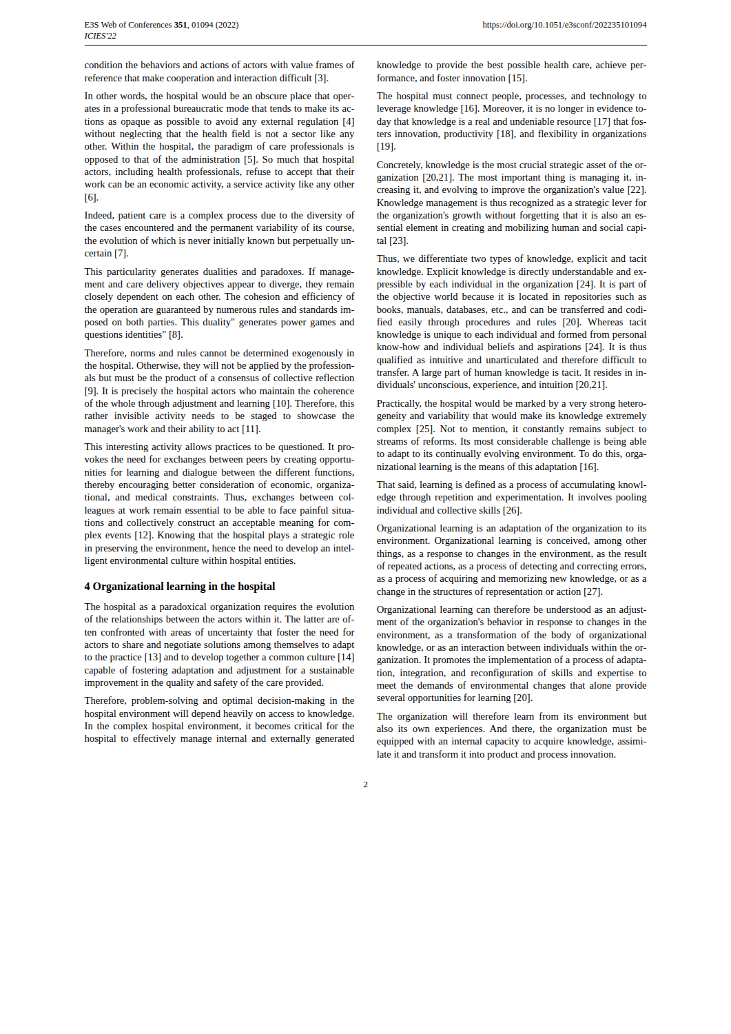E3S Web of Conferences 351, 01094 (2022)
ICIES'22
https://doi.org/10.1051/e3sconf/202235101094
condition the behaviors and actions of actors with value frames of reference that make cooperation and interaction difficult [3].
In other words, the hospital would be an obscure place that operates in a professional bureaucratic mode that tends to make its actions as opaque as possible to avoid any external regulation [4] without neglecting that the health field is not a sector like any other. Within the hospital, the paradigm of care professionals is opposed to that of the administration [5]. So much that hospital actors, including health professionals, refuse to accept that their work can be an economic activity, a service activity like any other [6].
Indeed, patient care is a complex process due to the diversity of the cases encountered and the permanent variability of its course, the evolution of which is never initially known but perpetually uncertain [7].
This particularity generates dualities and paradoxes. If management and care delivery objectives appear to diverge, they remain closely dependent on each other. The cohesion and efficiency of the operation are guaranteed by numerous rules and standards imposed on both parties. This duality" generates power games and questions identities" [8].
Therefore, norms and rules cannot be determined exogenously in the hospital. Otherwise, they will not be applied by the professionals but must be the product of a consensus of collective reflection [9]. It is precisely the hospital actors who maintain the coherence of the whole through adjustment and learning [10]. Therefore, this rather invisible activity needs to be staged to showcase the manager's work and their ability to act [11].
This interesting activity allows practices to be questioned. It provokes the need for exchanges between peers by creating opportunities for learning and dialogue between the different functions, thereby encouraging better consideration of economic, organizational, and medical constraints. Thus, exchanges between colleagues at work remain essential to be able to face painful situations and collectively construct an acceptable meaning for complex events [12]. Knowing that the hospital plays a strategic role in preserving the environment, hence the need to develop an intelligent environmental culture within hospital entities.
4 Organizational learning in the hospital
The hospital as a paradoxical organization requires the evolution of the relationships between the actors within it. The latter are often confronted with areas of uncertainty that foster the need for actors to share and negotiate solutions among themselves to adapt to the practice [13] and to develop together a common culture [14] capable of fostering adaptation and adjustment for a sustainable improvement in the quality and safety of the care provided.
Therefore, problem-solving and optimal decision-making in the hospital environment will depend heavily on access to knowledge. In the complex hospital environment, it becomes critical for the hospital to effectively manage internal and externally generated knowledge to provide the best possible health care, achieve performance, and foster innovation [15].
The hospital must connect people, processes, and technology to leverage knowledge [16]. Moreover, it is no longer in evidence today that knowledge is a real and undeniable resource [17] that fosters innovation, productivity [18], and flexibility in organizations [19].
Concretely, knowledge is the most crucial strategic asset of the organization [20,21]. The most important thing is managing it, increasing it, and evolving to improve the organization's value [22]. Knowledge management is thus recognized as a strategic lever for the organization's growth without forgetting that it is also an essential element in creating and mobilizing human and social capital [23].
Thus, we differentiate two types of knowledge, explicit and tacit knowledge. Explicit knowledge is directly understandable and expressible by each individual in the organization [24]. It is part of the objective world because it is located in repositories such as books, manuals, databases, etc., and can be transferred and codified easily through procedures and rules [20]. Whereas tacit knowledge is unique to each individual and formed from personal know-how and individual beliefs and aspirations [24]. It is thus qualified as intuitive and unarticulated and therefore difficult to transfer. A large part of human knowledge is tacit. It resides in individuals' unconscious, experience, and intuition [20,21].
Practically, the hospital would be marked by a very strong heterogeneity and variability that would make its knowledge extremely complex [25]. Not to mention, it constantly remains subject to streams of reforms. Its most considerable challenge is being able to adapt to its continually evolving environment. To do this, organizational learning is the means of this adaptation [16].
That said, learning is defined as a process of accumulating knowledge through repetition and experimentation. It involves pooling individual and collective skills [26].
Organizational learning is an adaptation of the organization to its environment. Organizational learning is conceived, among other things, as a response to changes in the environment, as the result of repeated actions, as a process of detecting and correcting errors, as a process of acquiring and memorizing new knowledge, or as a change in the structures of representation or action [27].
Organizational learning can therefore be understood as an adjustment of the organization's behavior in response to changes in the environment, as a transformation of the body of organizational knowledge, or as an interaction between individuals within the organization. It promotes the implementation of a process of adaptation, integration, and reconfiguration of skills and expertise to meet the demands of environmental changes that alone provide several opportunities for learning [20].
The organization will therefore learn from its environment but also its own experiences. And there, the organization must be equipped with an internal capacity to acquire knowledge, assimilate it and transform it into product and process innovation.
2